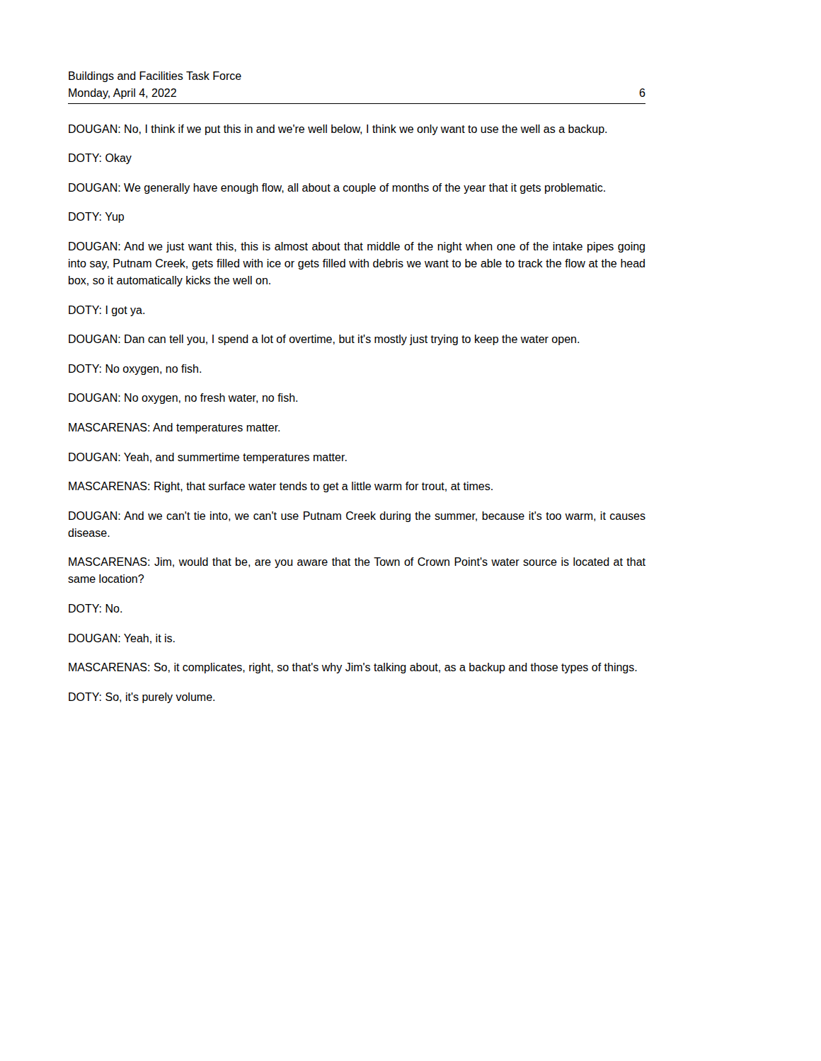Buildings and Facilities Task Force
Monday, April 4, 2022
6
DOUGAN: No, I think if we put this in and we're well below, I think we only want to use the well as a backup.
DOTY: Okay
DOUGAN: We generally have enough flow, all about a couple of months of the year that it gets problematic.
DOTY: Yup
DOUGAN: And we just want this, this is almost about that middle of the night when one of the intake pipes going into say, Putnam Creek, gets filled with ice or gets filled with debris we want to be able to track the flow at the head box, so it automatically kicks the well on.
DOTY: I got ya.
DOUGAN: Dan can tell you, I spend a lot of overtime, but it's mostly just trying to keep the water open.
DOTY: No oxygen, no fish.
DOUGAN: No oxygen, no fresh water, no fish.
MASCARENAS: And temperatures matter.
DOUGAN: Yeah, and summertime temperatures matter.
MASCARENAS: Right, that surface water tends to get a little warm for trout, at times.
DOUGAN: And we can't tie into, we can't use Putnam Creek during the summer, because it's too warm, it causes disease.
MASCARENAS: Jim, would that be, are you aware that the Town of Crown Point's water source is located at that same location?
DOTY: No.
DOUGAN: Yeah, it is.
MASCARENAS: So, it complicates, right, so that's why Jim's talking about, as a backup and those types of things.
DOTY: So, it's purely volume.